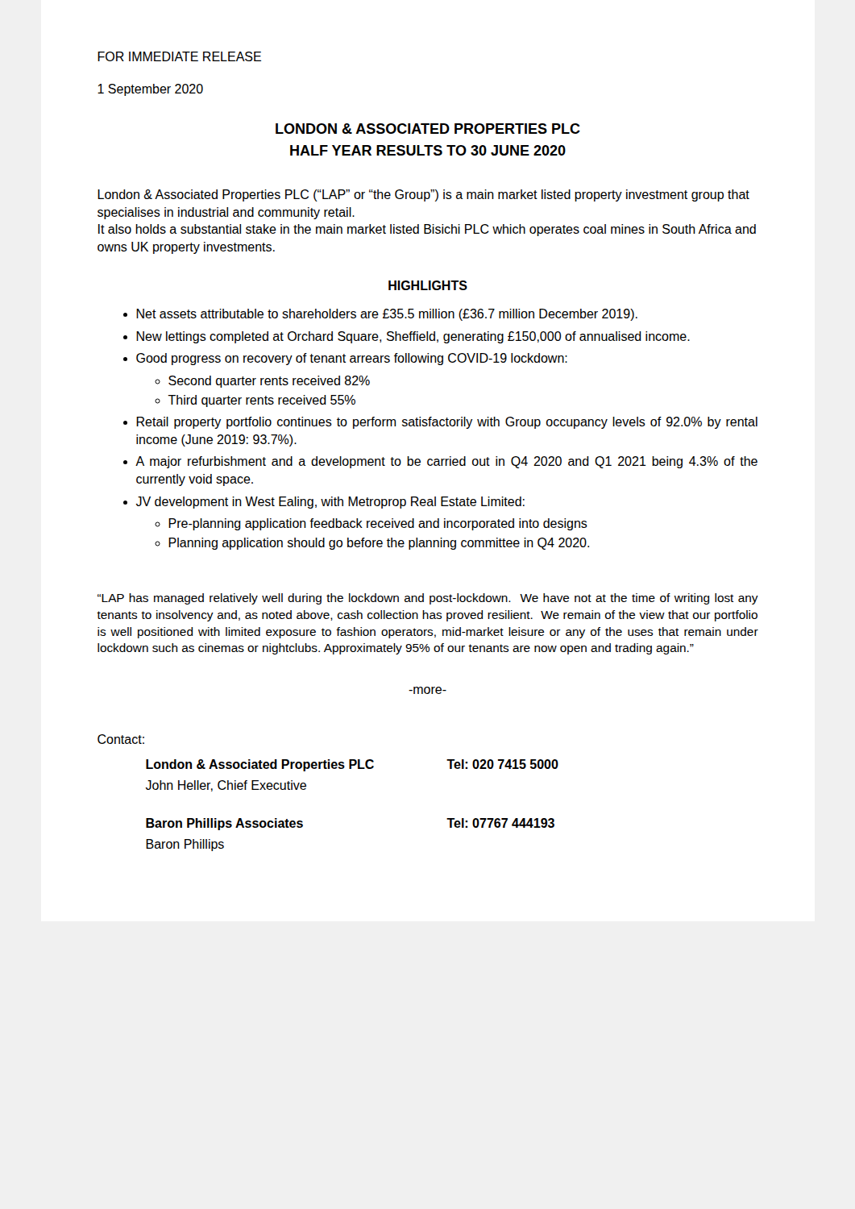FOR IMMEDIATE RELEASE
1 September 2020
LONDON & ASSOCIATED PROPERTIES PLCHALF YEAR RESULTS TO 30 JUNE 2020
London & Associated Properties PLC (“LAP” or “the Group”) is a main market listed property investment group that specialises in industrial and community retail.
It also holds a substantial stake in the main market listed Bisichi PLC which operates coal mines in South Africa and owns UK property investments.
HIGHLIGHTS
Net assets attributable to shareholders are £35.5 million (£36.7 million December 2019).
New lettings completed at Orchard Square, Sheffield, generating £150,000 of annualised income.
Good progress on recovery of tenant arrears following COVID-19 lockdown:
Second quarter rents received 82%
Third quarter rents received 55%
Retail property portfolio continues to perform satisfactorily with Group occupancy levels of 92.0% by rental income (June 2019: 93.7%).
A major refurbishment and a development to be carried out in Q4 2020 and Q1 2021 being 4.3% of the currently void space.
JV development in West Ealing, with Metroprop Real Estate Limited:
Pre-planning application feedback received and incorporated into designs
Planning application should go before the planning committee in Q4 2020.
“LAP has managed relatively well during the lockdown and post-lockdown. We have not at the time of writing lost any tenants to insolvency and, as noted above, cash collection has proved resilient. We remain of the view that our portfolio is well positioned with limited exposure to fashion operators, mid-market leisure or any of the uses that remain under lockdown such as cinemas or nightclubs. Approximately 95% of our tenants are now open and trading again.”
-more-
Contact:
| London & Associated Properties PLC | Tel: 020 7415 5000 |
| John Heller, Chief Executive | |
| Baron Phillips Associates | Tel: 07767 444193 |
| Baron Phillips | |